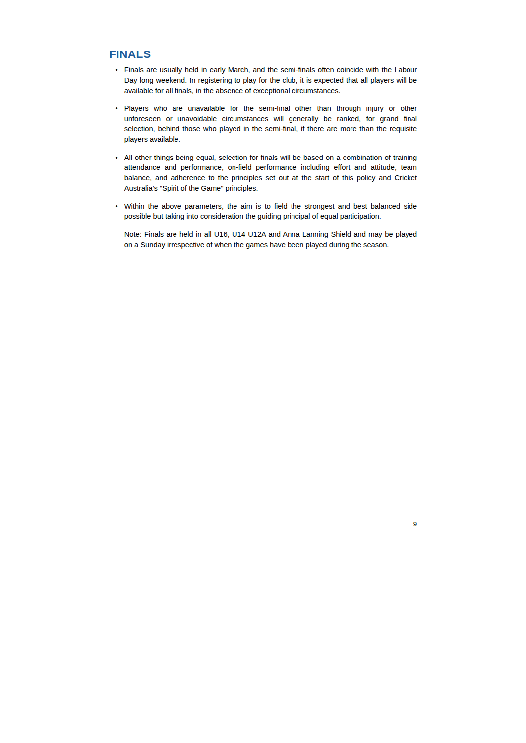FINALS
Finals are usually held in early March, and the semi-finals often coincide with the Labour Day long weekend. In registering to play for the club, it is expected that all players will be available for all finals, in the absence of exceptional circumstances.
Players who are unavailable for the semi-final other than through injury or other unforeseen or unavoidable circumstances will generally be ranked, for grand final selection, behind those who played in the semi-final, if there are more than the requisite players available.
All other things being equal, selection for finals will be based on a combination of training attendance and performance, on-field performance including effort and attitude, team balance, and adherence to the principles set out at the start of this policy and Cricket Australia's "Spirit of the Game" principles.
Within the above parameters, the aim is to field the strongest and best balanced side possible but taking into consideration the guiding principal of equal participation.
Note: Finals are held in all U16, U14 U12A and Anna Lanning Shield and may be played on a Sunday irrespective of when the games have been played during the season.
9